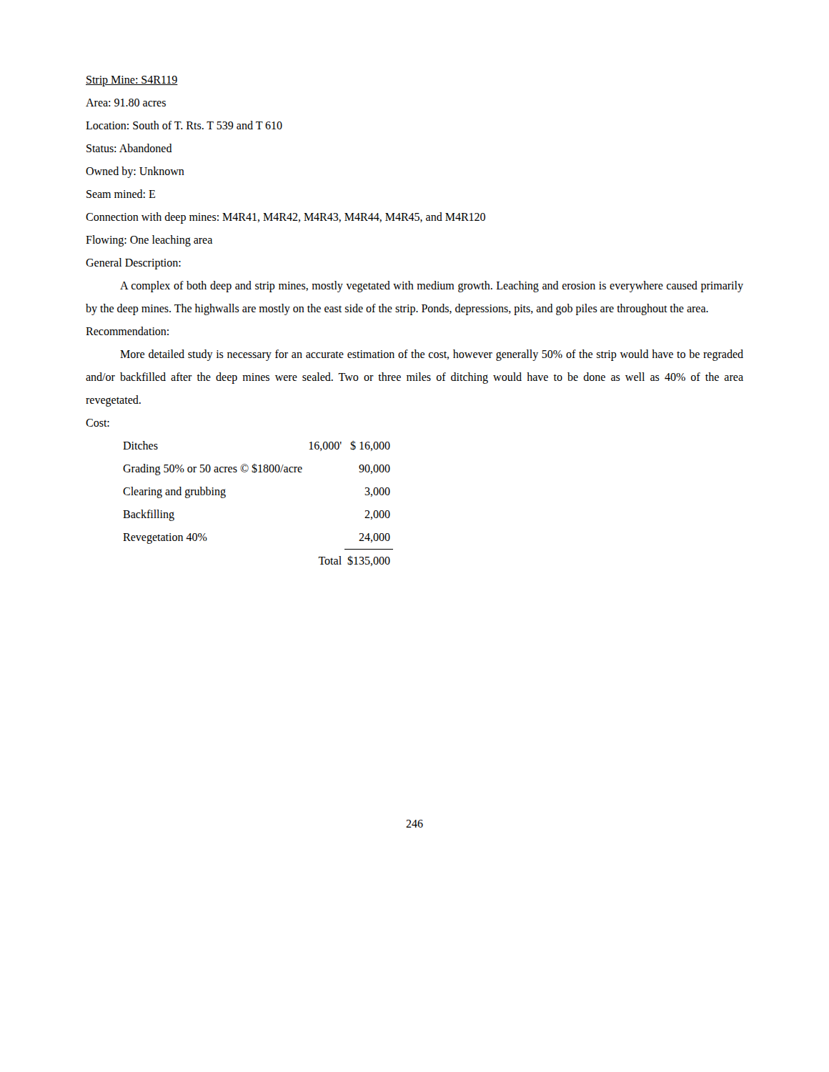Strip Mine: S4R119
Area: 91.80 acres
Location: South of T. Rts. T 539 and T 610
Status: Abandoned
Owned by: Unknown
Seam mined: E
Connection with deep mines: M4R41, M4R42, M4R43, M4R44, M4R45, and M4R120
Flowing: One leaching area
General Description:
A complex of both deep and strip mines, mostly vegetated with medium growth. Leaching and erosion is everywhere caused primarily by the deep mines. The highwalls are mostly on the east side of the strip. Ponds, depressions, pits, and gob piles are throughout the area.
Recommendation:
More detailed study is necessary for an accurate estimation of the cost, however generally 50% of the strip would have to be regraded and/or backfilled after the deep mines were sealed. Two or three miles of ditching would have to be done as well as 40% of the area revegetated.
Cost:
| Ditches | 16,000' | $ 16,000 |
| Grading 50% or 50 acres © $1800/acre | | 90,000 |
| Clearing and grubbing | | 3,000 |
| Backfilling | | 2,000 |
| Revegetation 40% | | 24,000 |
| | Total | $135,000 |
246